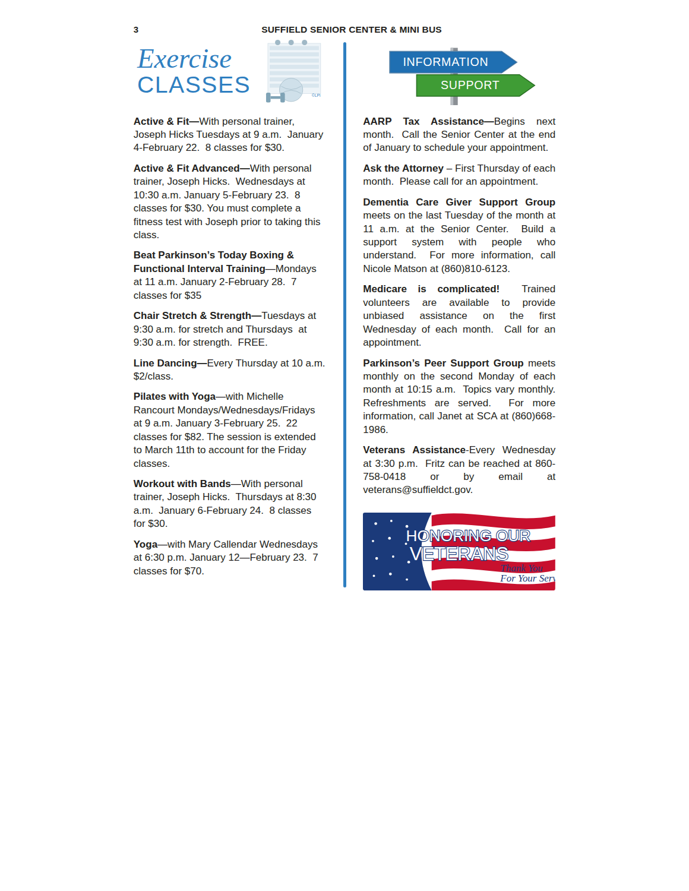3
SUFFIELD SENIOR CENTER & MINI BUS
Exercise CLASSES ©LPi
Active & Fit—With personal trainer, Joseph Hicks Tuesdays at 9 a.m. January 4-February 22. 8 classes for $30.
Active & Fit Advanced—With personal trainer, Joseph Hicks. Wednesdays at 10:30 a.m. January 5-February 23. 8 classes for $30. You must complete a fitness test with Joseph prior to taking this class.
Beat Parkinson’s Today Boxing & Functional Interval Training—Mondays at 11 a.m. January 2-February 28. 7 classes for $35
Chair Stretch & Strength—Tuesdays at 9:30 a.m. for stretch and Thursdays at 9:30 a.m. for strength. FREE.
Line Dancing—Every Thursday at 10 a.m. $2/class.
Pilates with Yoga—with Michelle Rancourt Mondays/Wednesdays/Fridays at 9 a.m. January 3-February 25. 22 classes for $82. The session is extended to March 11th to account for the Friday classes.
Workout with Bands—With personal trainer, Joseph Hicks. Thursdays at 8:30 a.m. January 6-February 24. 8 classes for $30.
Yoga—with Mary Callendar Wednesdays at 6:30 p.m. January 12—February 23. 7 classes for $70.
INFORMATION SUPPORT
AARP Tax Assistance—Begins next month. Call the Senior Center at the end of January to schedule your appointment.
Ask the Attorney – First Thursday of each month. Please call for an appointment.
Dementia Care Giver Support Group meets on the last Tuesday of the month at 11 a.m. at the Senior Center. Build a support system with people who understand. For more information, call Nicole Matson at (860)810-6123.
Medicare is complicated! Trained volunteers are available to provide unbiased assistance on the first Wednesday of each month. Call for an appointment.
Parkinson’s Peer Support Group meets monthly on the second Monday of each month at 10:15 a.m. Topics vary monthly. Refreshments are served. For more information, call Janet at SCA at (860)668-1986.
Veterans Assistance-Every Wednesday at 3:30 p.m. Fritz can be reached at 860-758-0418 or by email at veterans@suffieldct.gov.
HONORING OUR VETERANS Thank You For Your Service